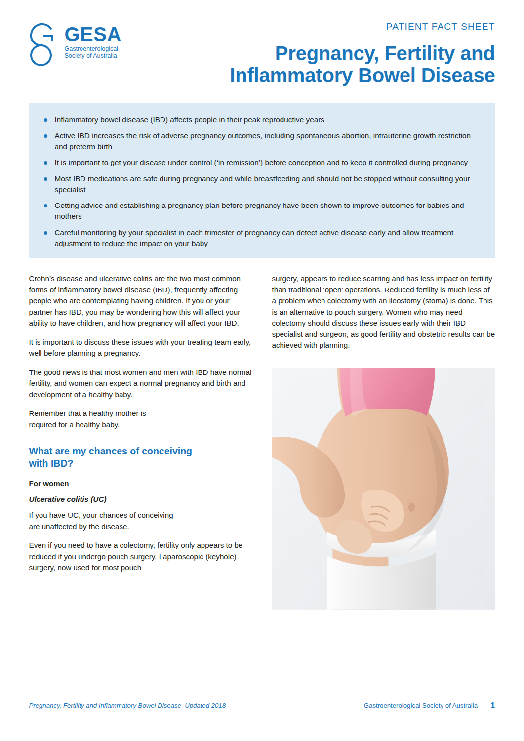GESA Gastroenterological
Society of Australia
PATIENT FACT SHEET
Pregnancy, Fertility and
Inflammatory Bowel Disease
Inflammatory bowel disease (IBD) affects people in their peak reproductive years
Active IBD increases the risk of adverse pregnancy outcomes, including spontaneous abortion, intrauterine growth restriction and preterm birth
It is important to get your disease under control (‘in remission’) before conception and to keep it controlled during pregnancy
Most IBD medications are safe during pregnancy and while breastfeeding and should not be stopped without consulting your specialist
Getting advice and establishing a pregnancy plan before pregnancy have been shown to improve outcomes for babies and mothers
Careful monitoring by your specialist in each trimester of pregnancy can detect active disease early and allow treatment adjustment to reduce the impact on your baby
Crohn’s disease and ulcerative colitis are the two most common forms of inflammatory bowel disease (IBD), frequently affecting people who are contemplating having children. If you or your partner has IBD, you may be wondering how this will affect your ability to have children, and how pregnancy will affect your IBD.
It is important to discuss these issues with your treating team early, well before planning a pregnancy.
The good news is that most women and men with IBD have normal fertility, and women can expect a normal pregnancy and birth and development of a healthy baby.
Remember that a healthy mother is
required for a healthy baby.
What are my chances of conceiving
with IBD?
For women
Ulcerative colitis (UC)
If you have UC, your chances of conceiving
are unaffected by the disease.
Even if you need to have a colectomy, fertility only appears to be reduced if you undergo pouch surgery. Laparoscopic (keyhole) surgery, now used for most pouch
surgery, appears to reduce scarring and has less impact on fertility than traditional ‘open’ operations. Reduced fertility is much less of a problem when colectomy with an ileostomy (stoma) is done. This is an alternative to pouch surgery. Women who may need colectomy should discuss these issues early with their IBD specialist and surgeon, as good fertility and obstetric results can be achieved with planning.
Pregnancy, Fertility and Inflammatory Bowel Disease Updated 2018
Gastroenterological Society of Australia 1